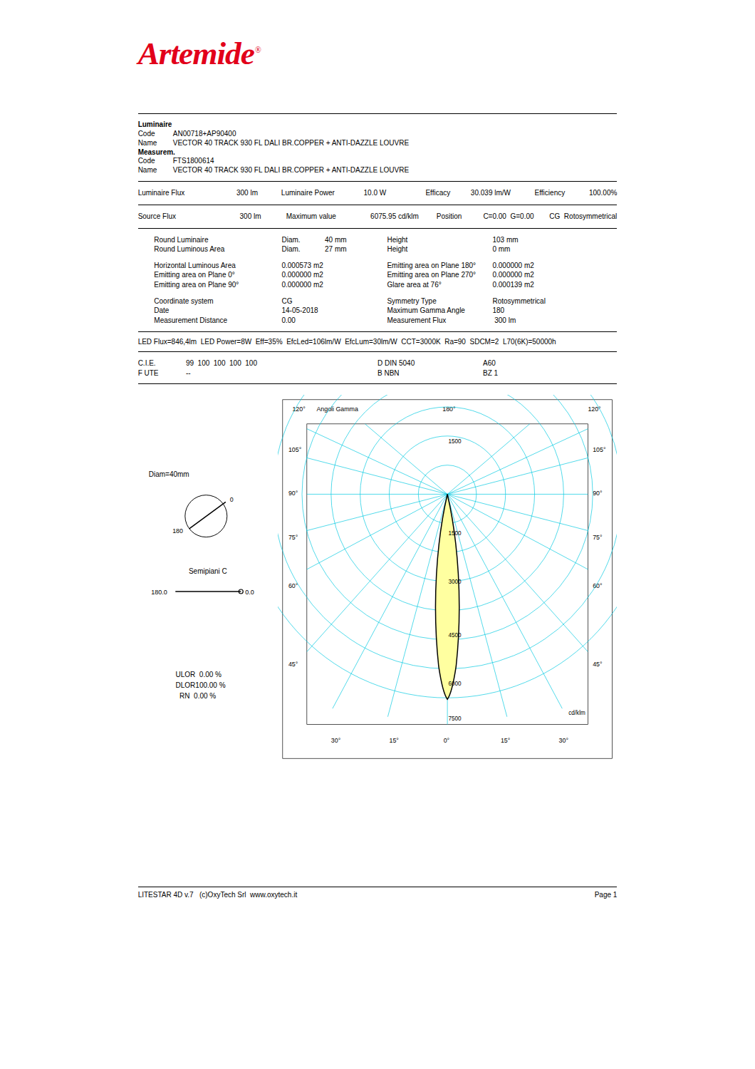Artemide®
| Luminaire |
| Code | AN00718+AP90400 |
| Name | VECTOR 40 TRACK 930 FL DALI BR.COPPER + ANTI-DAZZLE LOUVRE |
| Measurem. |
| Code | FTS1800614 |
| Name | VECTOR 40 TRACK 930 FL DALI BR.COPPER + ANTI-DAZZLE LOUVRE |
| Luminaire Flux | 300 lm | Luminaire Power | 10.0 W | Efficacy | 30.039 lm/W | Efficiency | 100.00% |
| Source Flux | 300 lm | Maximum value | 6075.95 cd/klm | Position | C=0.00 G=0.00 | CG Rotosymmetrical | |
| Round Luminaire | Diam. | 40 mm | Height | 103 mm |
| Round Luminous Area | Diam. | 27 mm | Height | 0 mm |
| Horizontal Luminous Area | 0.000573 m2 | Emitting area on Plane 180° | 0.000000 m2 |
| Emitting area on Plane 0° | 0.000000 m2 | Emitting area on Plane 270° | 0.000000 m2 |
| Emitting area on Plane 90° | 0.000000 m2 | Glare area at 76° | 0.000139 m2 |
| Coordinate system | CG | Symmetry Type | Rotosymmetrical |
| Date | 14-05-2018 | Maximum Gamma Angle | 180 |
| Measurement Distance | 0.00 | Measurement Flux | 300 lm |
LED Flux=846,4lm LED Power=8W Eff=35% EfcLed=106lm/W EfcLum=30lm/W CCT=3000K Ra=90 SDCM=2 L70(6K)=50000h
| C.I.E. | 99 100 100 100 100 | D DIN 5040 | A60 |
| F UTE | -- | B NBN | BZ 1 |
Diam=40mm
0 180
Semipiani C
180.0 0.0
ULOR 0.00 %
DLOR100.00 %
RN 0.00 %
120° Angoli Gamma 180° 120° 105° 90° 75° 60° 45° 105° 90° 75° 60° 45° 1500 1500 3000 4500 6000 7500 cd/klm 30° 15° 0° 15° 30°
LITESTAR 4D v.7 (c)OxyTech Srl www.oxytech.it
Page 1